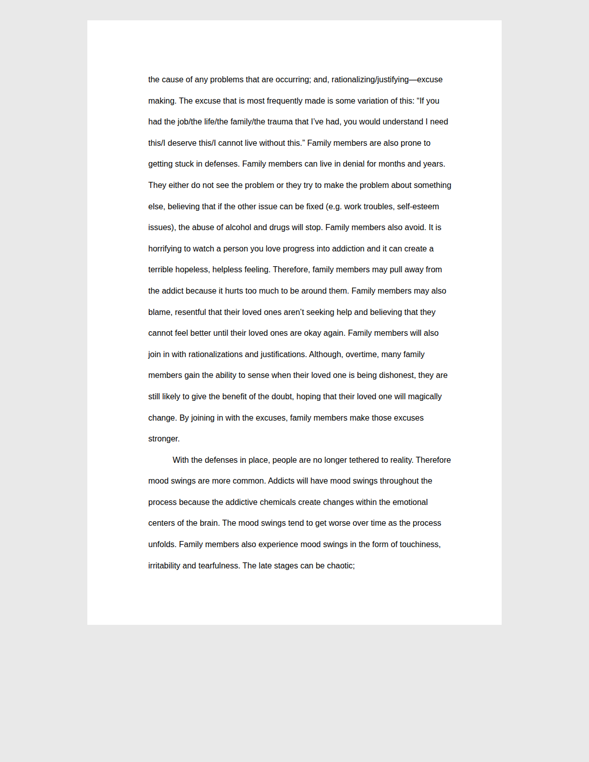the cause of any problems that are occurring; and, rationalizing/justifying—excuse making. The excuse that is most frequently made is some variation of this: “If you had the job/the life/the family/the trauma that I’ve had, you would understand I need this/I deserve this/I cannot live without this.” Family members are also prone to getting stuck in defenses. Family members can live in denial for months and years. They either do not see the problem or they try to make the problem about something else, believing that if the other issue can be fixed (e.g. work troubles, self-esteem issues), the abuse of alcohol and drugs will stop. Family members also avoid. It is horrifying to watch a person you love progress into addiction and it can create a terrible hopeless, helpless feeling. Therefore, family members may pull away from the addict because it hurts too much to be around them. Family members may also blame, resentful that their loved ones aren’t seeking help and believing that they cannot feel better until their loved ones are okay again. Family members will also join in with rationalizations and justifications. Although, overtime, many family members gain the ability to sense when their loved one is being dishonest, they are still likely to give the benefit of the doubt, hoping that their loved one will magically change. By joining in with the excuses, family members make those excuses stronger.
With the defenses in place, people are no longer tethered to reality. Therefore mood swings are more common. Addicts will have mood swings throughout the process because the addictive chemicals create changes within the emotional centers of the brain. The mood swings tend to get worse over time as the process unfolds. Family members also experience mood swings in the form of touchiness, irritability and tearfulness. The late stages can be chaotic;